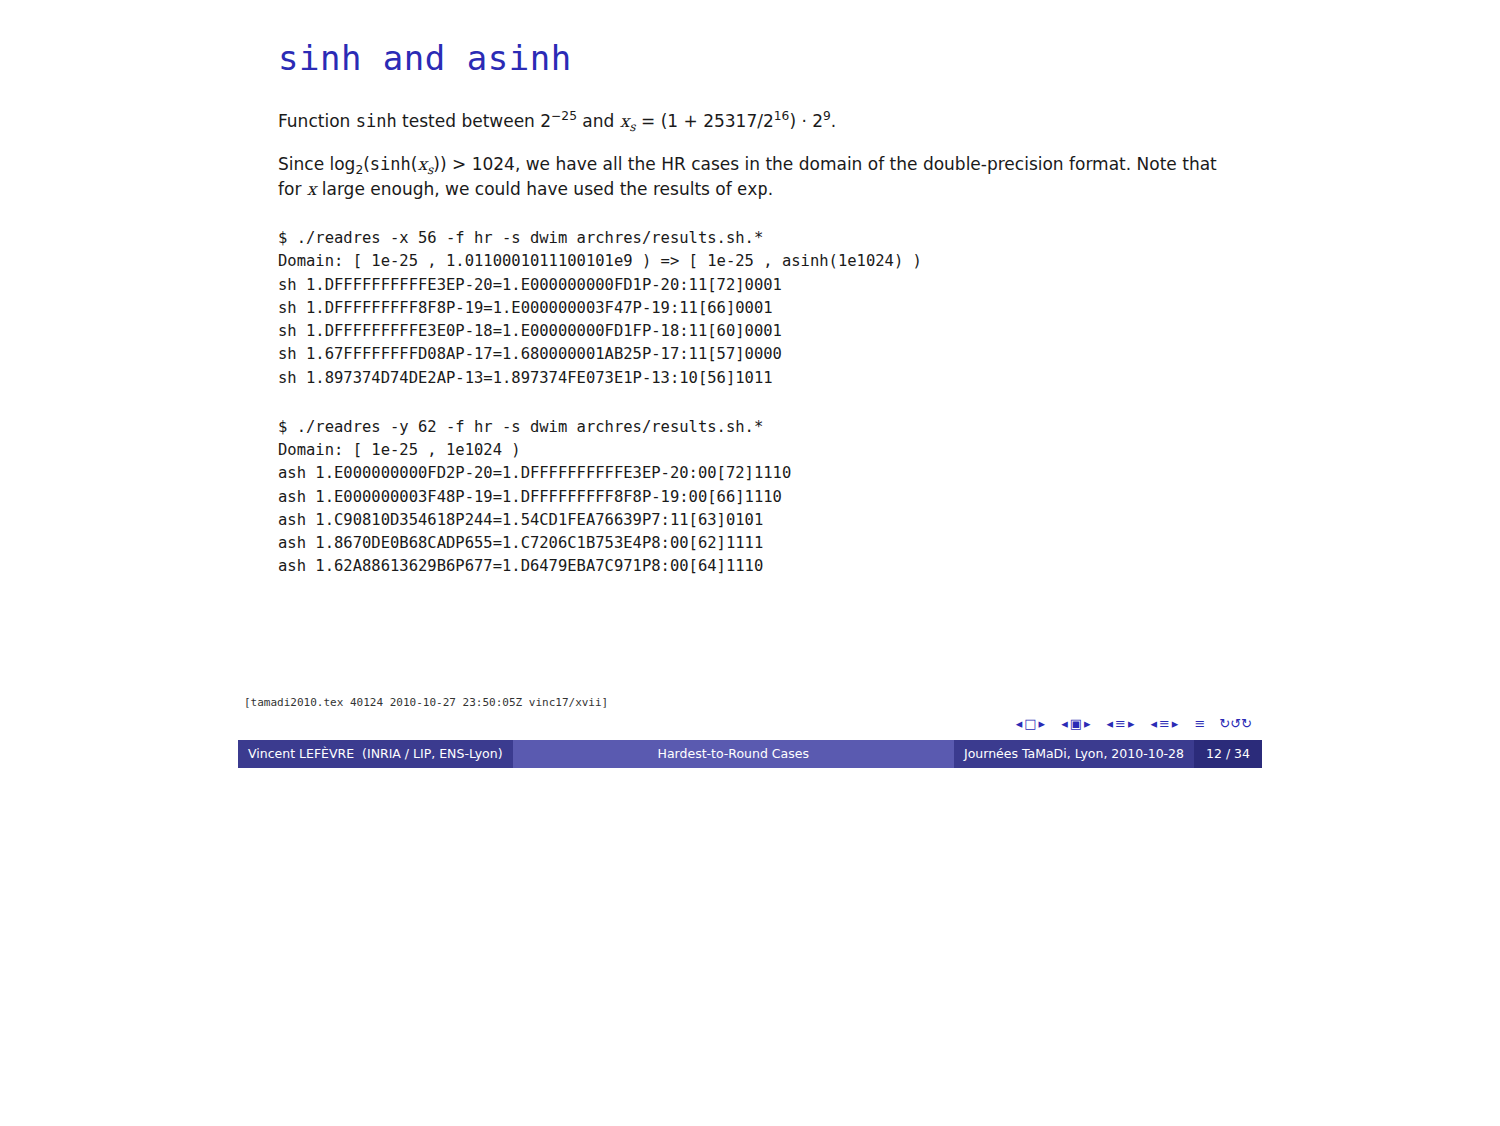sinh and asinh
Function sinh tested between 2−25 and xs = (1 + 25317/216) · 29.
Since log2(sinh(xs)) > 1024, we have all the HR cases in the domain of the double-precision format. Note that for x large enough, we could have used the results of exp.
$ ./readres -x 56 -f hr -s dwim archres/results.sh.*
Domain: [ 1e-25 , 1.0110001011100101e9 ) => [ 1e-25 , asinh(1e1024) )
sh 1.DFFFFFFFFFFE3EP-20=1.E000000000FD1P-20:11[72]0001
sh 1.DFFFFFFFFF8F8P-19=1.E000000003F47P-19:11[66]0001
sh 1.DFFFFFFFFFE3E0P-18=1.E00000000FD1FP-18:11[60]0001
sh 1.67FFFFFFFFD08AP-17=1.680000001AB25P-17:11[57]0000
sh 1.897374D74DE2AP-13=1.897374FE073E1P-13:10[56]1011
$ ./readres -y 62 -f hr -s dwim archres/results.sh.*
Domain: [ 1e-25 , 1e1024 )
ash 1.E000000000FD2P-20=1.DFFFFFFFFFFE3EP-20:00[72]1110
ash 1.E000000003F48P-19=1.DFFFFFFFFF8F8P-19:00[66]1110
ash 1.C90810D354618P244=1.54CD1FEA76639P7:11[63]0101
ash 1.8670DE0B68CADP655=1.C7206C1B753E4P8:00[62]1111
ash 1.62A88613629B6P677=1.D6479EBA7C971P8:00[64]1110
[tamadi2010.tex 40124 2010-10-27 23:50:05Z vinc17/xvii]
◂□▸ ◂▣▸ ◂≡▸ ◂≡▸ ≡ ↻↺↻
Vincent LEFÈVRE (INRIA / LIP, ENS-Lyon)
Hardest-to-Round Cases
Journées TaMaDi, Lyon, 2010-10-28
12 / 34